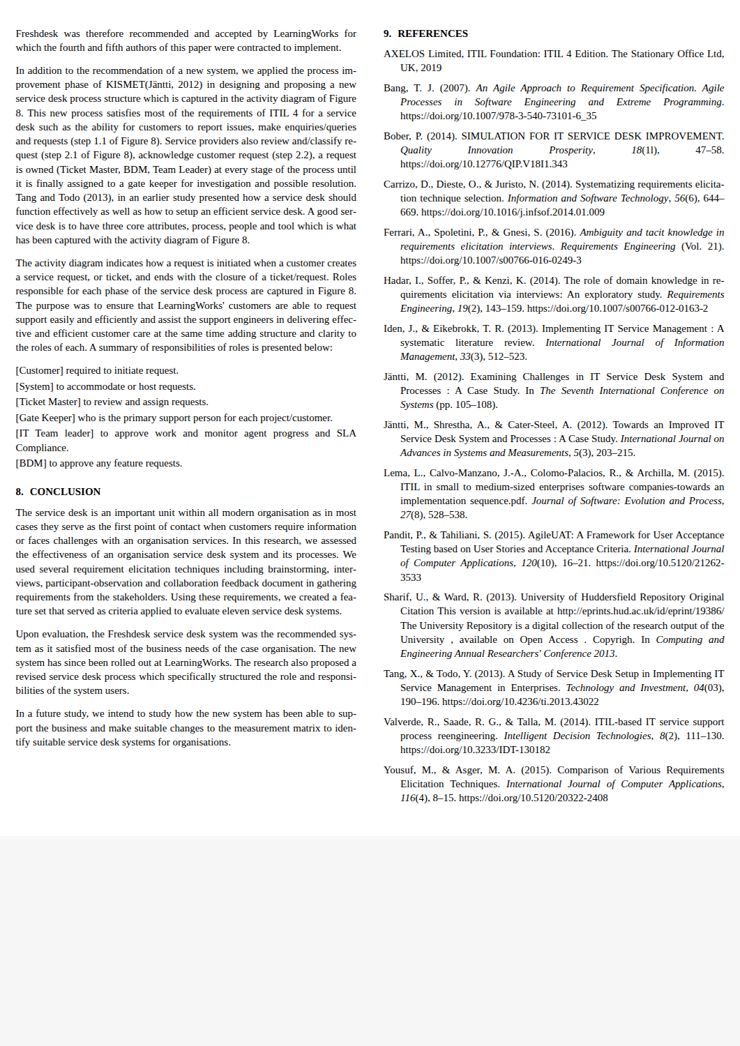Freshdesk was therefore recommended and accepted by LearningWorks for which the fourth and fifth authors of this paper were contracted to implement.
In addition to the recommendation of a new system, we applied the process improvement phase of KISMET(Jäntti, 2012) in designing and proposing a new service desk process structure which is captured in the activity diagram of Figure 8. This new process satisfies most of the requirements of ITIL 4 for a service desk such as the ability for customers to report issues, make enquiries/queries and requests (step 1.1 of Figure 8). Service providers also review and/classify request (step 2.1 of Figure 8), acknowledge customer request (step 2.2), a request is owned (Ticket Master, BDM, Team Leader) at every stage of the process until it is finally assigned to a gate keeper for investigation and possible resolution. Tang and Todo (2013), in an earlier study presented how a service desk should function effectively as well as how to setup an efficient service desk. A good service desk is to have three core attributes, process, people and tool which is what has been captured with the activity diagram of Figure 8.
The activity diagram indicates how a request is initiated when a customer creates a service request, or ticket, and ends with the closure of a ticket/request. Roles responsible for each phase of the service desk process are captured in Figure 8. The purpose was to ensure that LearningWorks' customers are able to request support easily and efficiently and assist the support engineers in delivering effective and efficient customer care at the same time adding structure and clarity to the roles of each. A summary of responsibilities of roles is presented below:
[Customer] required to initiate request.
[System] to accommodate or host requests.
[Ticket Master] to review and assign requests.
[Gate Keeper] who is the primary support person for each project/customer.
[IT Team leader] to approve work and monitor agent progress and SLA Compliance.
[BDM] to approve any feature requests.
8. CONCLUSION
The service desk is an important unit within all modern organisation as in most cases they serve as the first point of contact when customers require information or faces challenges with an organisation services. In this research, we assessed the effectiveness of an organisation service desk system and its processes. We used several requirement elicitation techniques including brainstorming, interviews, participant-observation and collaboration feedback document in gathering requirements from the stakeholders. Using these requirements, we created a feature set that served as criteria applied to evaluate eleven service desk systems.
Upon evaluation, the Freshdesk service desk system was the recommended system as it satisfied most of the business needs of the case organisation. The new system has since been rolled out at LearningWorks. The research also proposed a revised service desk process which specifically structured the role and responsibilities of the system users.
In a future study, we intend to study how the new system has been able to support the business and make suitable changes to the measurement matrix to identify suitable service desk systems for organisations.
9. REFERENCES
AXELOS Limited, ITIL Foundation: ITIL 4 Edition. The Stationary Office Ltd, UK, 2019
Bang, T. J. (2007). An Agile Approach to Requirement Specification. Agile Processes in Software Engineering and Extreme Programming. https://doi.org/10.1007/978-3-540-73101-6_35
Bober, P. (2014). SIMULATION FOR IT SERVICE DESK IMPROVEMENT. Quality Innovation Prosperity, 18(1l), 47–58. https://doi.org/10.12776/QIP.V18I1.343
Carrizo, D., Dieste, O., & Juristo, N. (2014). Systematizing requirements elicitation technique selection. Information and Software Technology, 56(6), 644–669. https://doi.org/10.1016/j.infsof.2014.01.009
Ferrari, A., Spoletini, P., & Gnesi, S. (2016). Ambiguity and tacit knowledge in requirements elicitation interviews. Requirements Engineering (Vol. 21). https://doi.org/10.1007/s00766-016-0249-3
Hadar, I., Soffer, P., & Kenzi, K. (2014). The role of domain knowledge in requirements elicitation via interviews: An exploratory study. Requirements Engineering, 19(2), 143–159. https://doi.org/10.1007/s00766-012-0163-2
Iden, J., & Eikebrokk, T. R. (2013). Implementing IT Service Management : A systematic literature review. International Journal of Information Management, 33(3), 512–523.
Jäntti, M. (2012). Examining Challenges in IT Service Desk System and Processes : A Case Study. In The Seventh International Conference on Systems (pp. 105–108).
Jäntti, M., Shrestha, A., & Cater-Steel, A. (2012). Towards an Improved IT Service Desk System and Processes : A Case Study. International Journal on Advances in Systems and Measurements, 5(3), 203–215.
Lema, L., Calvo-Manzano, J.-A., Colomo-Palacios, R., & Archilla, M. (2015). ITIL in small to medium-sized enterprises software companies-towards an implementation sequence.pdf. Journal of Software: Evolution and Process, 27(8), 528–538.
Pandit, P., & Tahiliani, S. (2015). AgileUAT: A Framework for User Acceptance Testing based on User Stories and Acceptance Criteria. International Journal of Computer Applications, 120(10), 16–21. https://doi.org/10.5120/21262-3533
Sharif, U., & Ward, R. (2013). University of Huddersfield Repository Original Citation This version is available at http://eprints.hud.ac.uk/id/eprint/19386/ The University Repository is a digital collection of the research output of the University , available on Open Access . Copyrigh. In Computing and Engineering Annual Researchers' Conference 2013.
Tang, X., & Todo, Y. (2013). A Study of Service Desk Setup in Implementing IT Service Management in Enterprises. Technology and Investment, 04(03), 190–196. https://doi.org/10.4236/ti.2013.43022
Valverde, R., Saade, R. G., & Talla, M. (2014). ITIL-based IT service support process reengineering. Intelligent Decision Technologies, 8(2), 111–130. https://doi.org/10.3233/IDT-130182
Yousuf, M., & Asger, M. A. (2015). Comparison of Various Requirements Elicitation Techniques. International Journal of Computer Applications, 116(4), 8–15. https://doi.org/10.5120/20322-2408